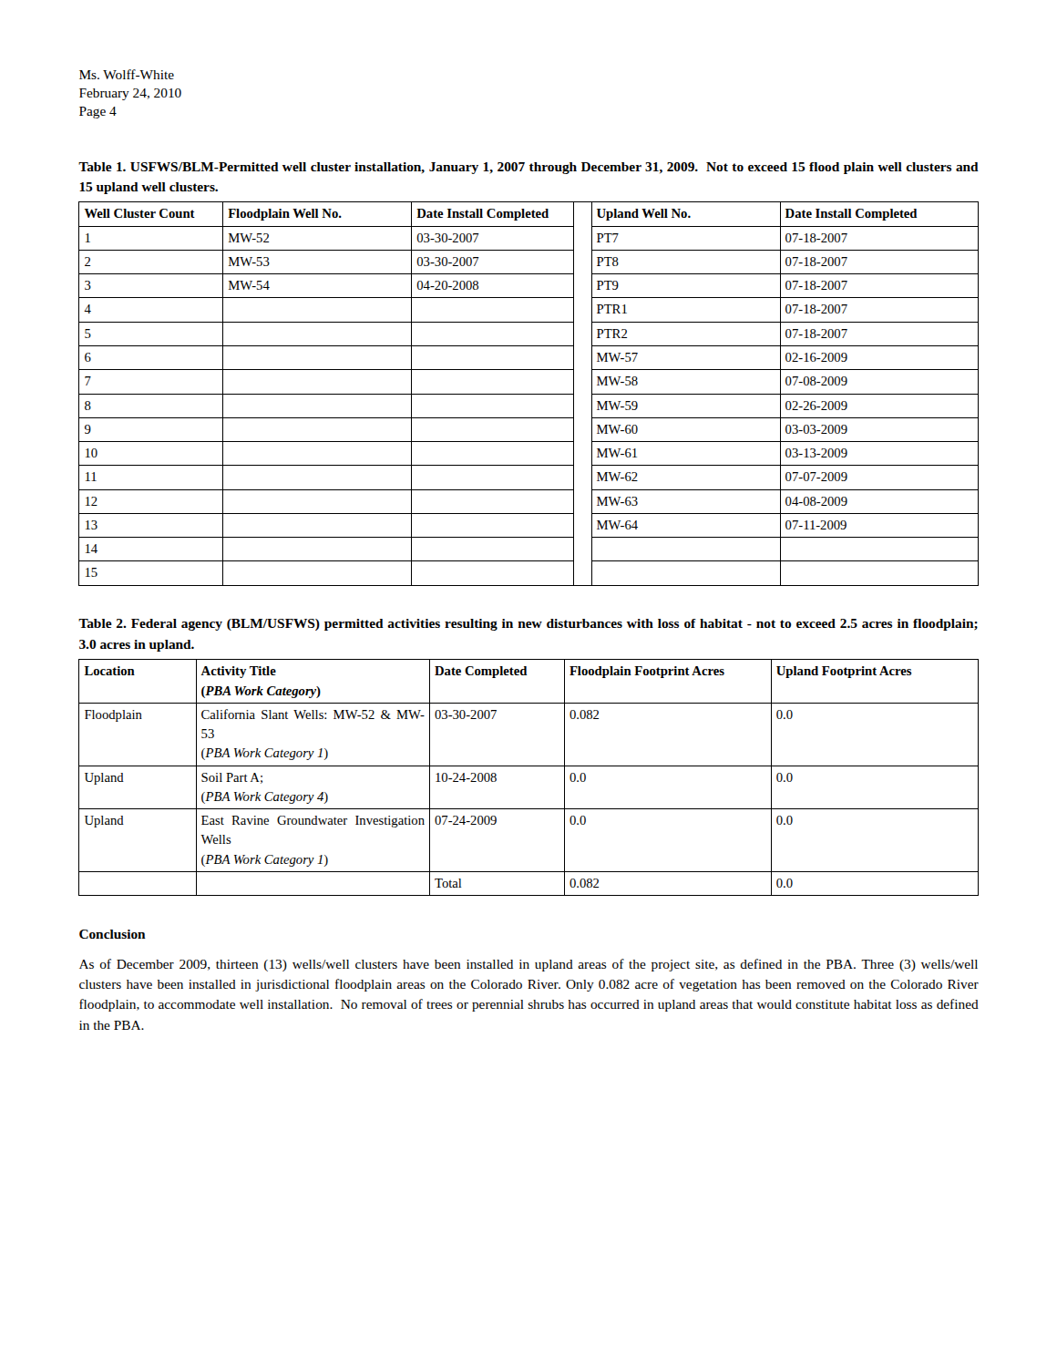Ms. Wolff-White
February 24, 2010
Page 4
Table 1. USFWS/BLM-Permitted well cluster installation, January 1, 2007 through December 31, 2009. Not to exceed 15 flood plain well clusters and 15 upland well clusters.
| Well Cluster Count | Floodplain Well No. | Date Install Completed | | Upland Well No. | Date Install Completed |
| --- | --- | --- | --- | --- | --- |
| 1 | MW-52 | 03-30-2007 | | PT7 | 07-18-2007 |
| 2 | MW-53 | 03-30-2007 | | PT8 | 07-18-2007 |
| 3 | MW-54 | 04-20-2008 | | PT9 | 07-18-2007 |
| 4 | | | | PTR1 | 07-18-2007 |
| 5 | | | | PTR2 | 07-18-2007 |
| 6 | | | | MW-57 | 02-16-2009 |
| 7 | | | | MW-58 | 07-08-2009 |
| 8 | | | | MW-59 | 02-26-2009 |
| 9 | | | | MW-60 | 03-03-2009 |
| 10 | | | | MW-61 | 03-13-2009 |
| 11 | | | | MW-62 | 07-07-2009 |
| 12 | | | | MW-63 | 04-08-2009 |
| 13 | | | | MW-64 | 07-11-2009 |
| 14 | | | | | |
| 15 | | | | | |
Table 2. Federal agency (BLM/USFWS) permitted activities resulting in new disturbances with loss of habitat - not to exceed 2.5 acres in floodplain; 3.0 acres in upland.
| Location | Activity Title ( PBA Work Category ) | Date Completed | Floodplain Footprint Acres | Upland Footprint Acres |
| --- | --- | --- | --- | --- |
| Floodplain | California Slant Wells: MW-52 & MW-53 ( PBA Work Category 1 ) | 03-30-2007 | 0.082 | 0.0 |
| Upland | Soil Part A; ( PBA Work Category 4 ) | 10-24-2008 | 0.0 | 0.0 |
| Upland | East Ravine Groundwater Investigation Wells ( PBA Work Category 1 ) | 07-24-2009 | 0.0 | 0.0 |
| | | Total | 0.082 | 0.0 |
Conclusion
As of December 2009, thirteen (13) wells/well clusters have been installed in upland areas of the project site, as defined in the PBA. Three (3) wells/well clusters have been installed in jurisdictional floodplain areas on the Colorado River. Only 0.082 acre of vegetation has been removed on the Colorado River floodplain, to accommodate well installation. No removal of trees or perennial shrubs has occurred in upland areas that would constitute habitat loss as defined in the PBA.